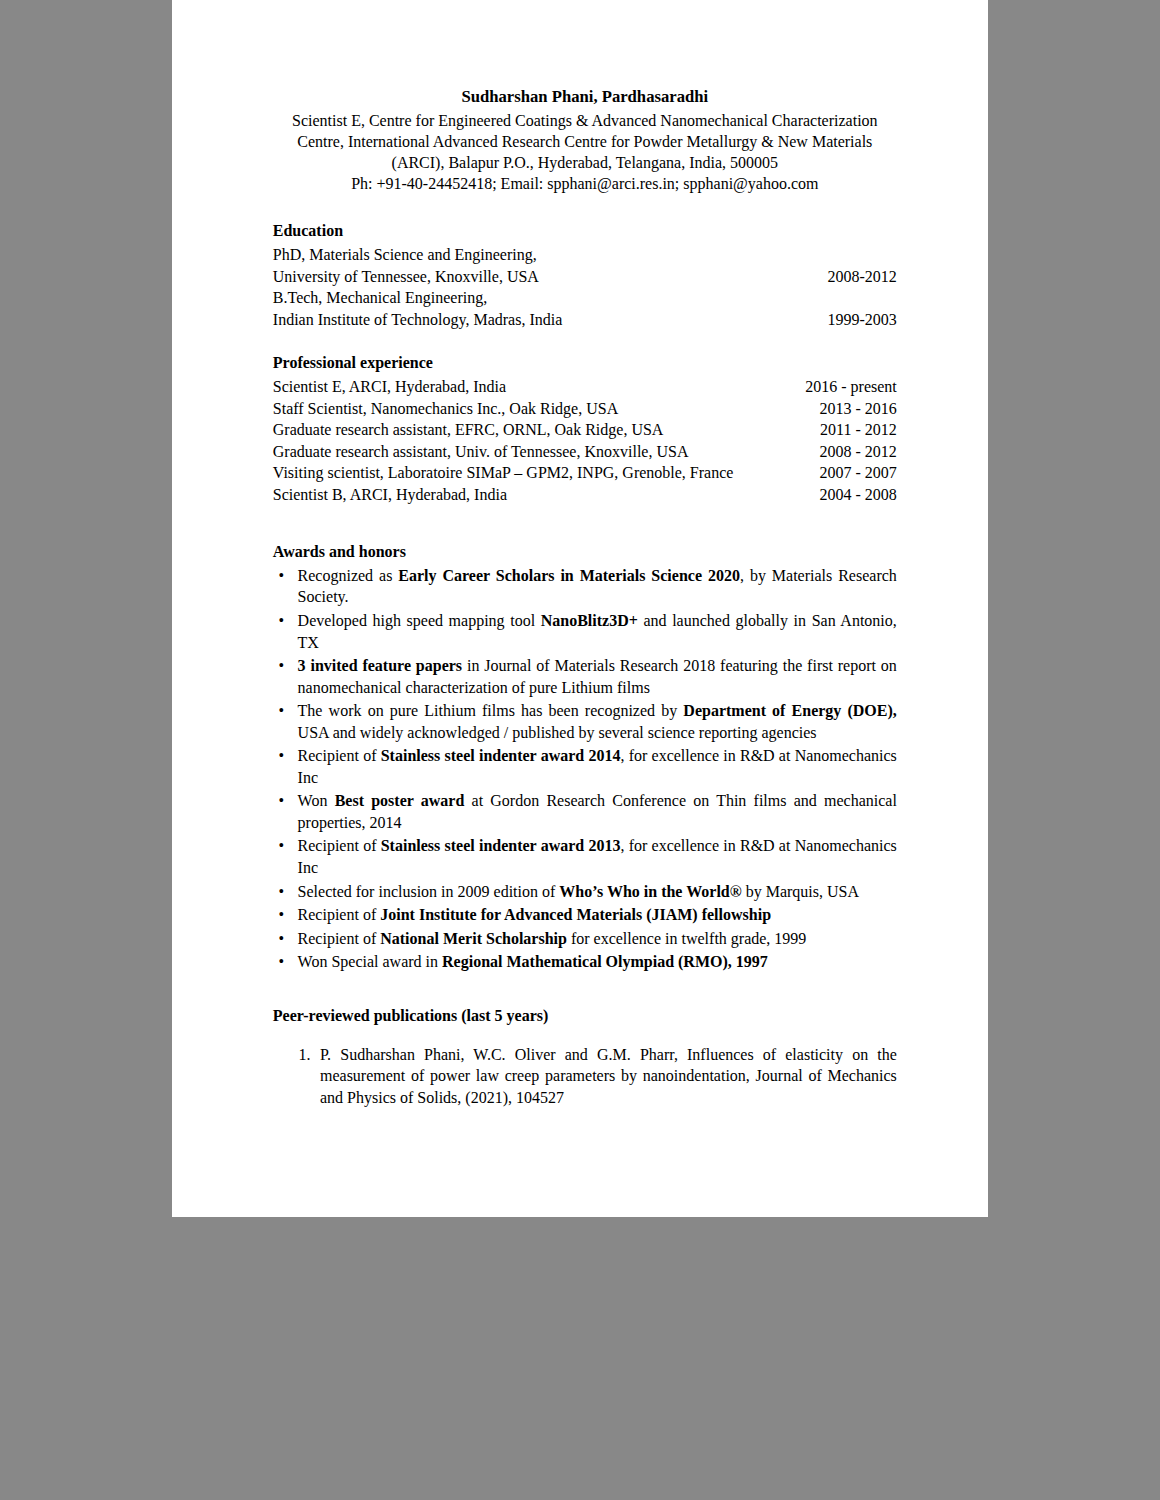Sudharshan Phani, Pardhasaradhi
Scientist E, Centre for Engineered Coatings & Advanced Nanomechanical Characterization
Centre, International Advanced Research Centre for Powder Metallurgy & New Materials
(ARCI), Balapur P.O., Hyderabad, Telangana, India, 500005
Ph: +91-40-24452418; Email: spphani@arci.res.in; spphani@yahoo.com
Education
| PhD, Materials Science and Engineering, | |
| University of Tennessee, Knoxville, USA | 2008-2012 |
| B.Tech, Mechanical Engineering, | |
| Indian Institute of Technology, Madras, India | 1999-2003 |
Professional experience
| Scientist E, ARCI, Hyderabad, India | 2016 - present |
| Staff Scientist, Nanomechanics Inc., Oak Ridge, USA | 2013 - 2016 |
| Graduate research assistant, EFRC, ORNL, Oak Ridge, USA | 2011 - 2012 |
| Graduate research assistant, Univ. of Tennessee, Knoxville, USA | 2008 - 2012 |
| Visiting scientist, Laboratoire SIMaP – GPM2, INPG, Grenoble, France | 2007 - 2007 |
| Scientist B, ARCI, Hyderabad, India | 2004 - 2008 |
Awards and honors
Recognized as Early Career Scholars in Materials Science 2020, by Materials Research Society.
Developed high speed mapping tool NanoBlitz3D+ and launched globally in San Antonio, TX
3 invited feature papers in Journal of Materials Research 2018 featuring the first report on nanomechanical characterization of pure Lithium films
The work on pure Lithium films has been recognized by Department of Energy (DOE), USA and widely acknowledged / published by several science reporting agencies
Recipient of Stainless steel indenter award 2014, for excellence in R&D at Nanomechanics Inc
Won Best poster award at Gordon Research Conference on Thin films and mechanical properties, 2014
Recipient of Stainless steel indenter award 2013, for excellence in R&D at Nanomechanics Inc
Selected for inclusion in 2009 edition of Who’s Who in the World® by Marquis, USA
Recipient of Joint Institute for Advanced Materials (JIAM) fellowship
Recipient of National Merit Scholarship for excellence in twelfth grade, 1999
Won Special award in Regional Mathematical Olympiad (RMO), 1997
Peer-reviewed publications (last 5 years)
P. Sudharshan Phani, W.C. Oliver and G.M. Pharr, Influences of elasticity on the measurement of power law creep parameters by nanoindentation, Journal of Mechanics and Physics of Solids, (2021), 104527